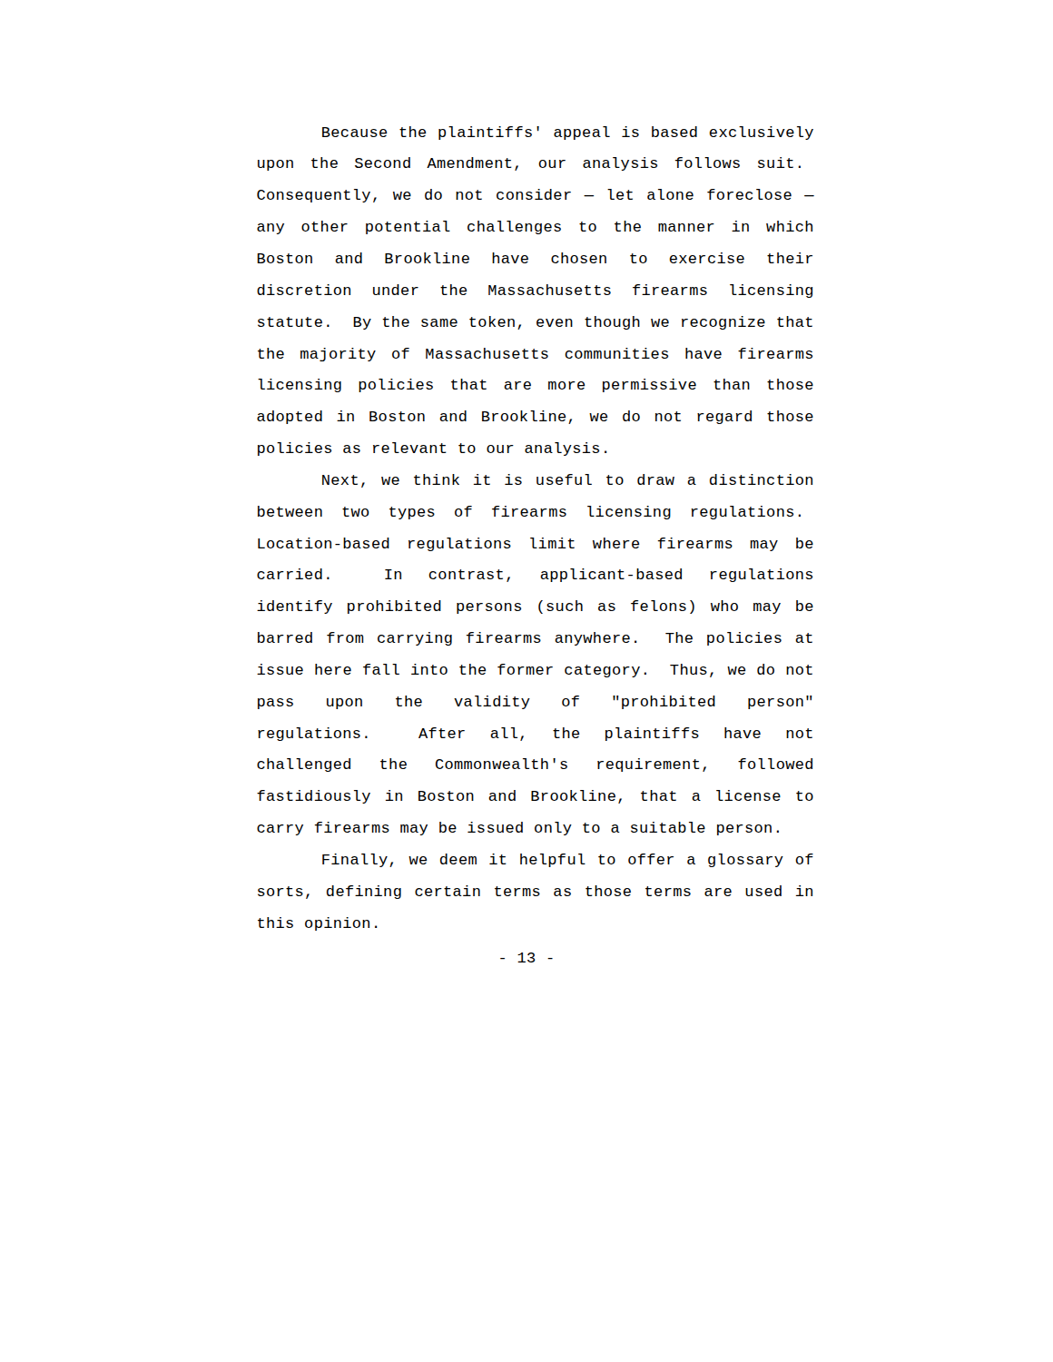Because the plaintiffs' appeal is based exclusively upon the Second Amendment, our analysis follows suit. Consequently, we do not consider — let alone foreclose — any other potential challenges to the manner in which Boston and Brookline have chosen to exercise their discretion under the Massachusetts firearms licensing statute. By the same token, even though we recognize that the majority of Massachusetts communities have firearms licensing policies that are more permissive than those adopted in Boston and Brookline, we do not regard those policies as relevant to our analysis.
Next, we think it is useful to draw a distinction between two types of firearms licensing regulations. Location-based regulations limit where firearms may be carried. In contrast, applicant-based regulations identify prohibited persons (such as felons) who may be barred from carrying firearms anywhere. The policies at issue here fall into the former category. Thus, we do not pass upon the validity of "prohibited person" regulations. After all, the plaintiffs have not challenged the Commonwealth's requirement, followed fastidiously in Boston and Brookline, that a license to carry firearms may be issued only to a suitable person.
Finally, we deem it helpful to offer a glossary of sorts, defining certain terms as those terms are used in this opinion.
- 13 -